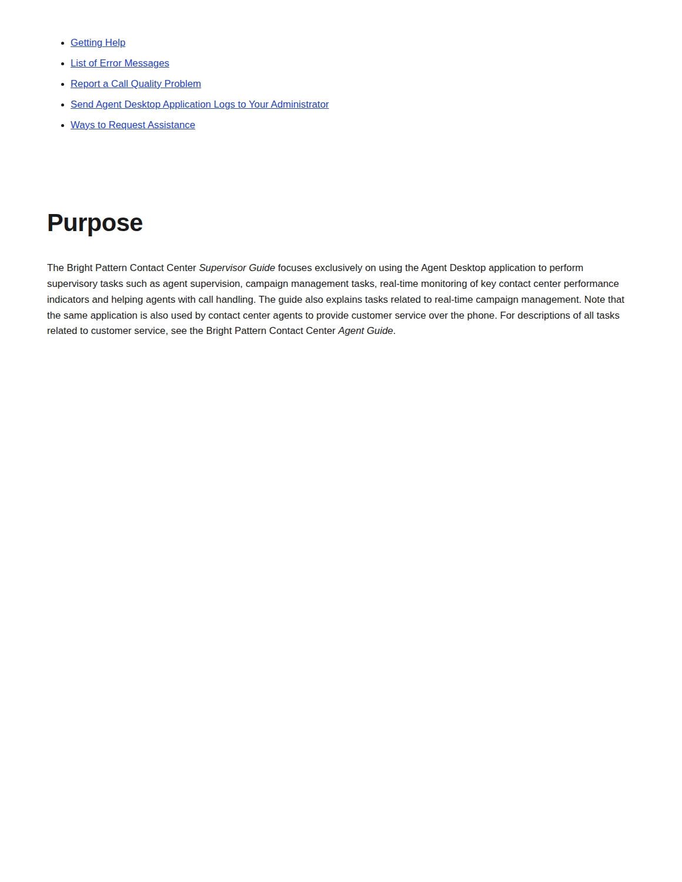Getting Help
List of Error Messages
Report a Call Quality Problem
Send Agent Desktop Application Logs to Your Administrator
Ways to Request Assistance
Purpose
The Bright Pattern Contact Center Supervisor Guide focuses exclusively on using the Agent Desktop application to perform supervisory tasks such as agent supervision, campaign management tasks, real-time monitoring of key contact center performance indicators and helping agents with call handling. The guide also explains tasks related to real-time campaign management. Note that the same application is also used by contact center agents to provide customer service over the phone. For descriptions of all tasks related to customer service, see the Bright Pattern Contact Center Agent Guide.